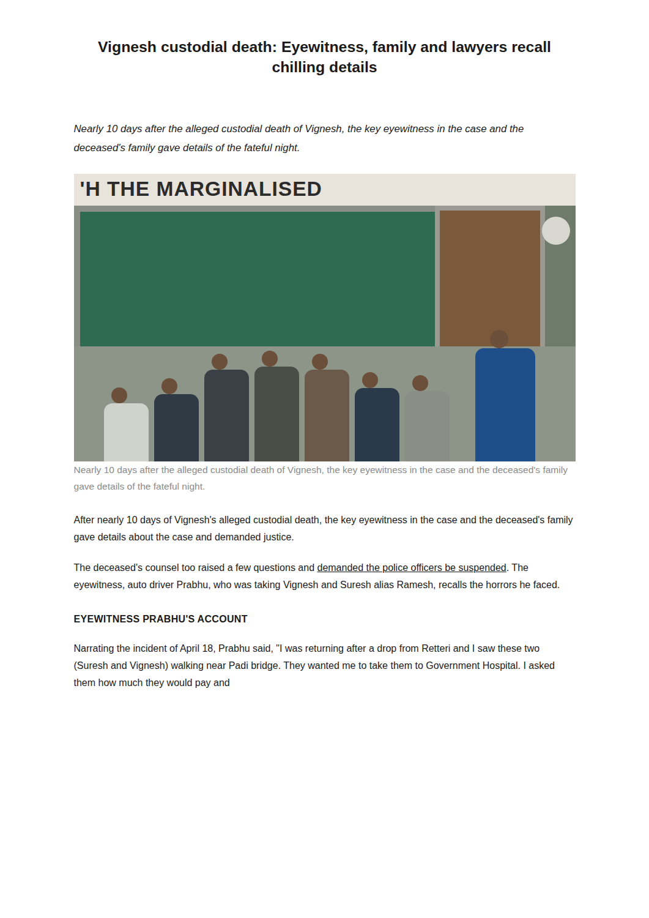Vignesh custodial death: Eyewitness, family and lawyers recall chilling details
Nearly 10 days after the alleged custodial death of Vignesh, the key eyewitness in the case and the deceased's family gave details of the fateful night.
'H THE MARGINALISED
Nearly 10 days after the alleged custodial death of Vignesh, the key eyewitness in the case and the deceased's family gave details of the fateful night.
After nearly 10 days of Vignesh's alleged custodial death, the key eyewitness in the case and the deceased's family gave details about the case and demanded justice.
The deceased's counsel too raised a few questions and demanded the police officers be suspended. The eyewitness, auto driver Prabhu, who was taking Vignesh and Suresh alias Ramesh, recalls the horrors he faced.
EYEWITNESS PRABHU'S ACCOUNT
Narrating the incident of April 18, Prabhu said, "I was returning after a drop from Retteri and I saw these two (Suresh and Vignesh) walking near Padi bridge. They wanted me to take them to Government Hospital. I asked them how much they would pay and